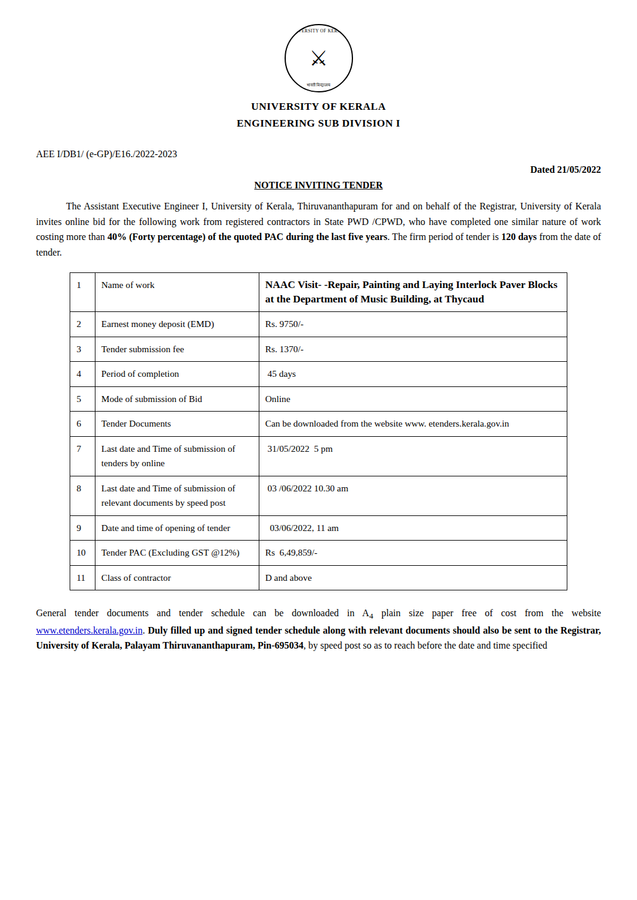UNIVERSITY OF KERALA
⚔
भारती विद्यालय
UNIVERSITY OF KERALA
ENGINEERING SUB DIVISION I
AEE I/DB1/ (e-GP)/E16./2022-2023
Dated 21/05/2022
NOTICE INVITING TENDER
The Assistant Executive Engineer I, University of Kerala, Thiruvananthapuram for and on behalf of the Registrar, University of Kerala invites online bid for the following work from registered contractors in State PWD /CPWD, who have completed one similar nature of work costing more than 40% (Forty percentage) of the quoted PAC during the last five years. The firm period of tender is 120 days from the date of tender.
| 1 | Name of work | NAAC Visit- -Repair, Painting and Laying Interlock Paver Blocks at the Department of Music Building, at Thycaud |
| 2 | Earnest money deposit (EMD) | Rs. 9750/- |
| 3 | Tender submission fee | Rs. 1370/- |
| 4 | Period of completion | 45 days |
| 5 | Mode of submission of Bid | Online |
| 6 | Tender Documents | Can be downloaded from the website www. etenders.kerala.gov.in |
| 7 | Last date and Time of submission of tenders by online | 31/05/2022 5 pm |
| 8 | Last date and Time of submission of relevant documents by speed post | 03 /06/2022 10.30 am |
| 9 | Date and time of opening of tender | 03/06/2022, 11 am |
| 10 | Tender PAC (Excluding GST @12%) | Rs 6,49,859/- |
| 11 | Class of contractor | D and above |
General tender documents and tender schedule can be downloaded in A4 plain size paper free of cost from the website www.etenders.kerala.gov.in. Duly filled up and signed tender schedule along with relevant documents should also be sent to the Registrar, University of Kerala, Palayam Thiruvananthapuram, Pin-695034, by speed post so as to reach before the date and time specified